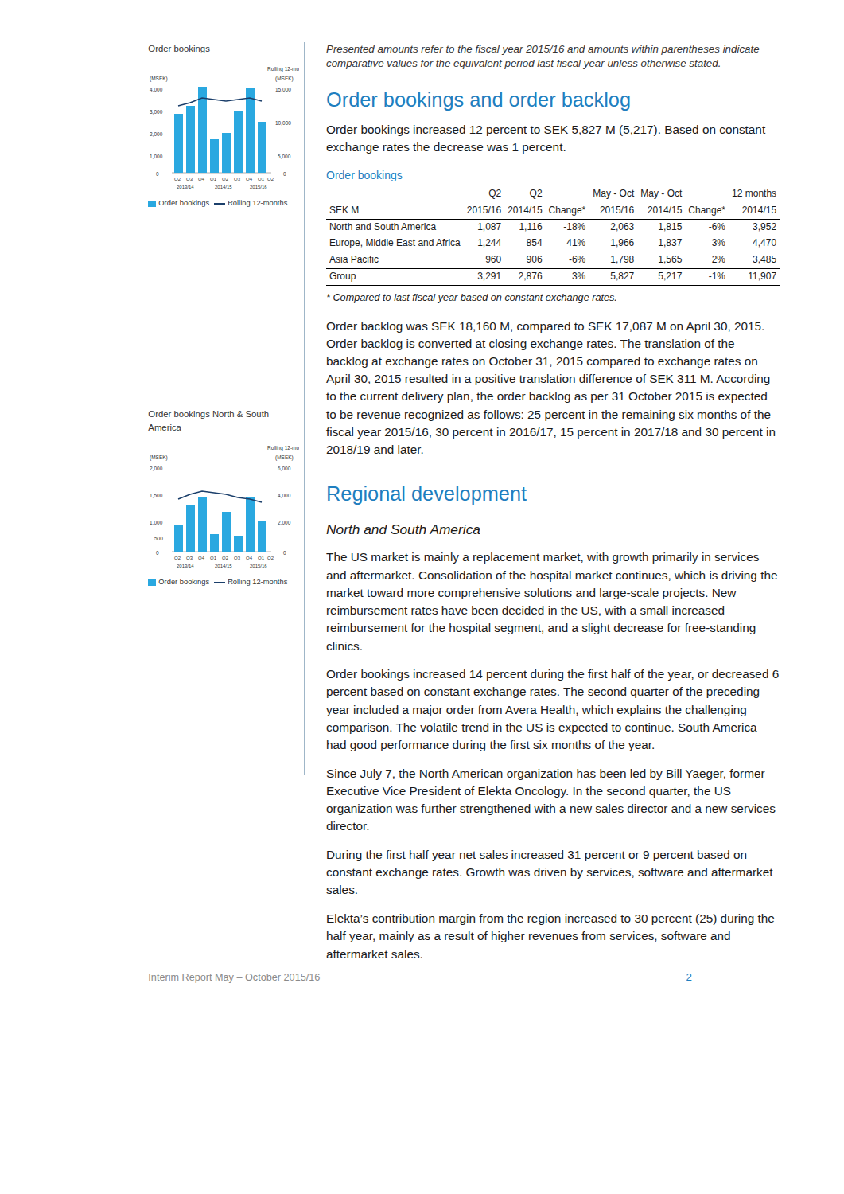Order bookings
(MSEK) 4,000 3,000 2,000 1,000 0 Rolling 12-months (MSEK) 15,000 10,000 5,000 0 Q2 Q3 Q4 Q1 Q2 Q3 Q4 Q1 Q2 2013/14 2014/15 2015/16
Order bookings Rolling 12-months
Order bookings North & South America
(MSEK) 2,000 1,500 1,000 500 0 Rolling 12-months (MSEK) 6,000 4,000 2,000 0 Q2 Q3 Q4 Q1 Q2 Q3 Q4 Q1 Q2 2013/14 2014/15 2015/16
Order bookings Rolling 12-months
Presented amounts refer to the fiscal year 2015/16 and amounts within parentheses indicate comparative values for the equivalent period last fiscal year unless otherwise stated.
Order bookings and order backlog
Order bookings increased 12 percent to SEK 5,827 M (5,217). Based on constant exchange rates the decrease was 1 percent.
Order bookings
| | Q2 | Q2 | | May - Oct | May - Oct | | 12 months |
| --- | --- | --- | --- | --- | --- | --- | --- |
| SEK M | 2015/16 | 2014/15 | Change* | 2015/16 | 2014/15 | Change* | 2014/15 |
| North and South America | 1,087 | 1,116 | -18% | 2,063 | 1,815 | -6% | 3,952 |
| Europe, Middle East and Africa | 1,244 | 854 | 41% | 1,966 | 1,837 | 3% | 4,470 |
| Asia Pacific | 960 | 906 | -6% | 1,798 | 1,565 | 2% | 3,485 |
| Group | 3,291 | 2,876 | 3% | 5,827 | 5,217 | -1% | 11,907 |
* Compared to last fiscal year based on constant exchange rates.
Order backlog was SEK 18,160 M, compared to SEK 17,087 M on April 30, 2015. Order backlog is converted at closing exchange rates. The translation of the backlog at exchange rates on October 31, 2015 compared to exchange rates on April 30, 2015 resulted in a positive translation difference of SEK 311 M. According to the current delivery plan, the order backlog as per 31 October 2015 is expected to be revenue recognized as follows: 25 percent in the remaining six months of the fiscal year 2015/16, 30 percent in 2016/17, 15 percent in 2017/18 and 30 percent in 2018/19 and later.
Regional development
North and South America
The US market is mainly a replacement market, with growth primarily in services and aftermarket. Consolidation of the hospital market continues, which is driving the market toward more comprehensive solutions and large-scale projects. New reimbursement rates have been decided in the US, with a small increased reimbursement for the hospital segment, and a slight decrease for free-standing clinics.
Order bookings increased 14 percent during the first half of the year, or decreased 6 percent based on constant exchange rates. The second quarter of the preceding year included a major order from Avera Health, which explains the challenging comparison. The volatile trend in the US is expected to continue. South America had good performance during the first six months of the year.
Since July 7, the North American organization has been led by Bill Yaeger, former Executive Vice President of Elekta Oncology. In the second quarter, the US organization was further strengthened with a new sales director and a new services director.
During the first half year net sales increased 31 percent or 9 percent based on constant exchange rates. Growth was driven by services, software and aftermarket sales.
Elekta’s contribution margin from the region increased to 30 percent (25) during the half year, mainly as a result of higher revenues from services, software and aftermarket sales.
Interim Report May – October 2015/16
2